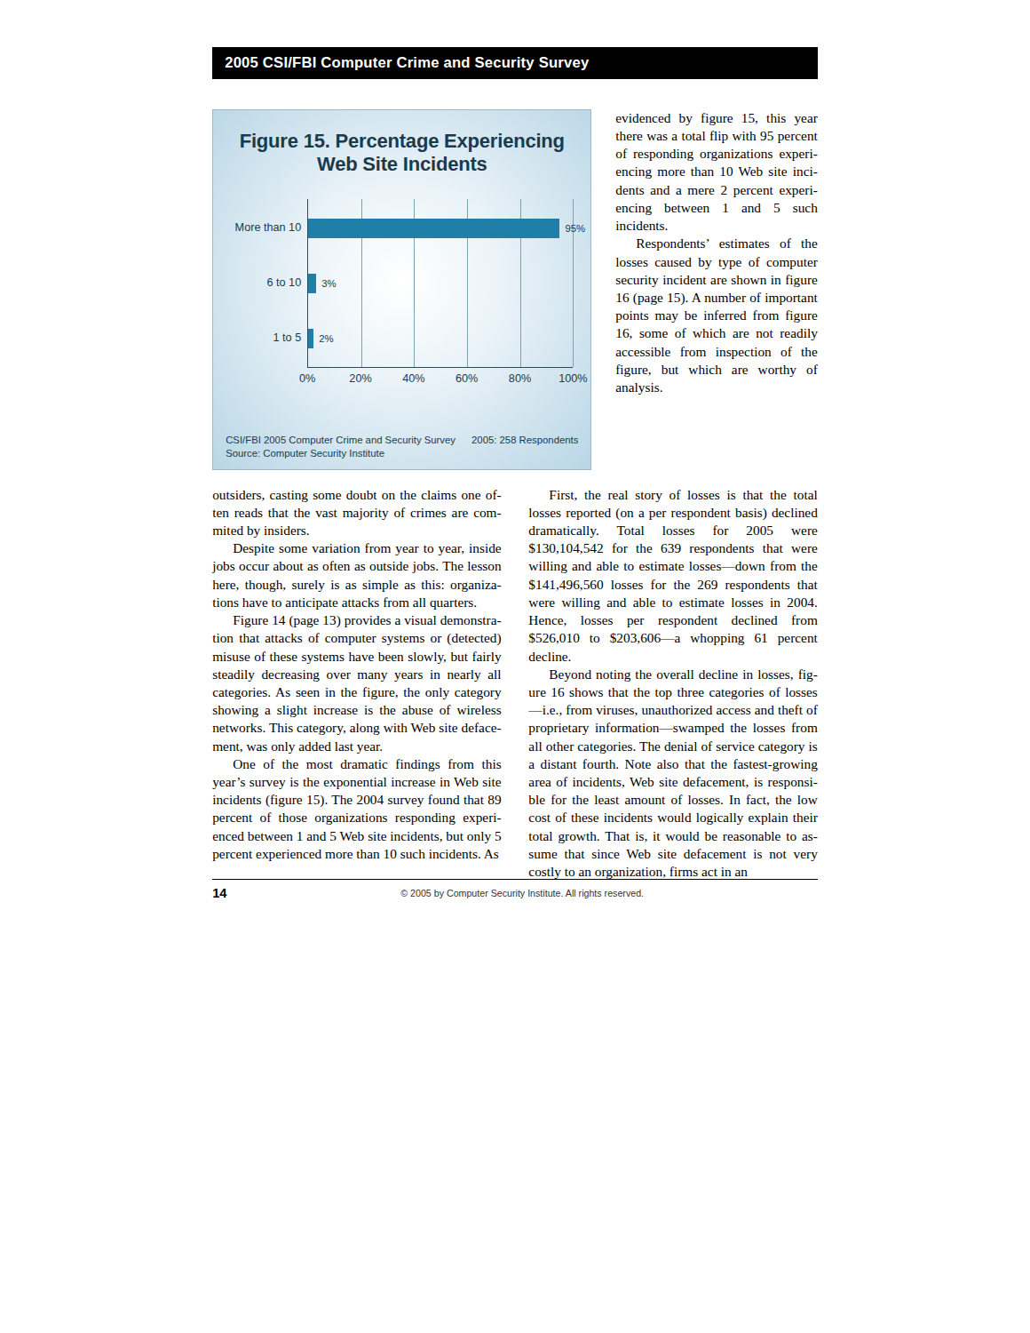2005 CSI/FBI Computer Crime and Security Survey
Figure 15. Percentage Experiencing
Web Site Incidents
More than 10
6 to 10
1 to 5
95%
3%
2%
0% 20% 40% 60% 80% 100%
CSI/FBI 2005 Computer Crime and Security Survey
Source: Computer Security Institute
2005: 258 Respondents
evidenced by figure 15, this year there was a total flip with 95 percent of responding organizations experiencing more than 10 Web site incidents and a mere 2 percent experiencing between 1 and 5 such incidents.
Respondents’ estimates of the losses caused by type of computer security incident are shown in figure 16 (page 15). A number of important points may be inferred from figure 16, some of which are not readily accessible from inspection of the figure, but which are worthy of analysis.
outsiders, casting some doubt on the claims one often reads that the vast majority of crimes are commited by insiders.
Despite some variation from year to year, inside jobs occur about as often as outside jobs. The lesson here, though, surely is as simple as this: organizations have to anticipate attacks from all quarters.
Figure 14 (page 13) provides a visual demonstration that attacks of computer systems or (detected) misuse of these systems have been slowly, but fairly steadily decreasing over many years in nearly all categories. As seen in the figure, the only category showing a slight increase is the abuse of wireless networks. This category, along with Web site defacement, was only added last year.
One of the most dramatic findings from this year’s survey is the exponential increase in Web site incidents (figure 15). The 2004 survey found that 89 percent of those organizations responding experienced between 1 and 5 Web site incidents, but only 5 percent experienced more than 10 such incidents. As
First, the real story of losses is that the total losses reported (on a per respondent basis) declined dramatically. Total losses for 2005 were $130,104,542 for the 639 respondents that were willing and able to estimate losses—down from the $141,496,560 losses for the 269 respondents that were willing and able to estimate losses in 2004. Hence, losses per respondent declined from $526,010 to $203,606—a whopping 61 percent decline.
Beyond noting the overall decline in losses, figure 16 shows that the top three categories of losses—i.e., from viruses, unauthorized access and theft of proprietary information—swamped the losses from all other categories. The denial of service category is a distant fourth. Note also that the fastest-growing area of incidents, Web site defacement, is responsible for the least amount of losses. In fact, the low cost of these incidents would logically explain their total growth. That is, it would be reasonable to assume that since Web site defacement is not very costly to an organization, firms act in an
14
© 2005 by Computer Security Institute. All rights reserved.